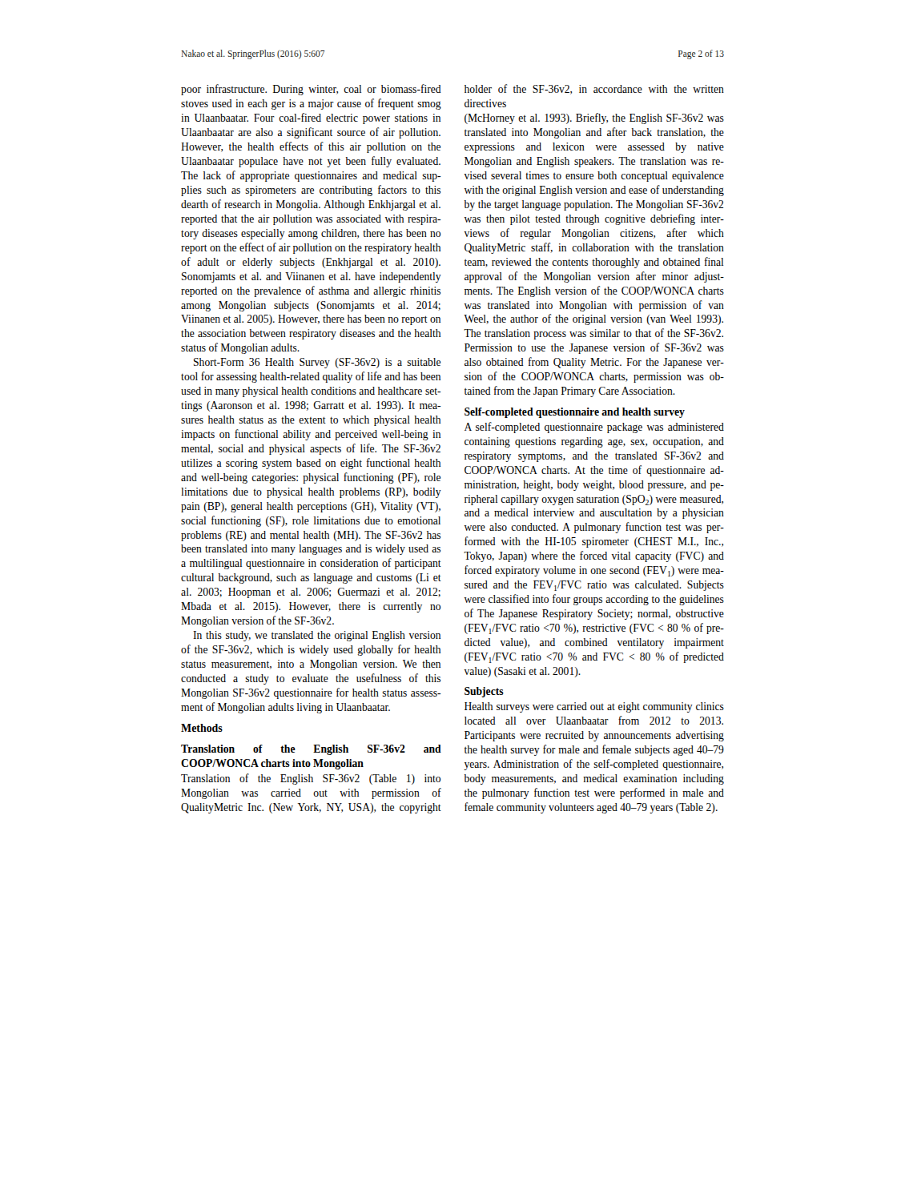Nakao et al. SpringerPlus (2016) 5:607
Page 2 of 13
poor infrastructure. During winter, coal or biomass-fired stoves used in each ger is a major cause of frequent smog in Ulaanbaatar. Four coal-fired electric power stations in Ulaanbaatar are also a significant source of air pollution. However, the health effects of this air pollution on the Ulaanbaatar populace have not yet been fully evaluated. The lack of appropriate questionnaires and medical supplies such as spirometers are contributing factors to this dearth of research in Mongolia. Although Enkhjargal et al. reported that the air pollution was associated with respiratory diseases especially among children, there has been no report on the effect of air pollution on the respiratory health of adult or elderly subjects (Enkhjargal et al. 2010). Sonomjamts et al. and Viinanen et al. have independently reported on the prevalence of asthma and allergic rhinitis among Mongolian subjects (Sonomjamts et al. 2014; Viinanen et al. 2005). However, there has been no report on the association between respiratory diseases and the health status of Mongolian adults.
Short-Form 36 Health Survey (SF-36v2) is a suitable tool for assessing health-related quality of life and has been used in many physical health conditions and healthcare settings (Aaronson et al. 1998; Garratt et al. 1993). It measures health status as the extent to which physical health impacts on functional ability and perceived well-being in mental, social and physical aspects of life. The SF-36v2 utilizes a scoring system based on eight functional health and well-being categories: physical functioning (PF), role limitations due to physical health problems (RP), bodily pain (BP), general health perceptions (GH), Vitality (VT), social functioning (SF), role limitations due to emotional problems (RE) and mental health (MH). The SF-36v2 has been translated into many languages and is widely used as a multilingual questionnaire in consideration of participant cultural background, such as language and customs (Li et al. 2003; Hoopman et al. 2006; Guermazi et al. 2012; Mbada et al. 2015). However, there is currently no Mongolian version of the SF-36v2.
In this study, we translated the original English version of the SF-36v2, which is widely used globally for health status measurement, into a Mongolian version. We then conducted a study to evaluate the usefulness of this Mongolian SF-36v2 questionnaire for health status assessment of Mongolian adults living in Ulaanbaatar.
Methods
Translation of the English SF-36v2 and COOP/WONCA charts into Mongolian
Translation of the English SF-36v2 (Table 1) into Mongolian was carried out with permission of QualityMetric Inc. (New York, NY, USA), the copyright holder of the SF-36v2, in accordance with the written directives
(McHorney et al. 1993). Briefly, the English SF-36v2 was translated into Mongolian and after back translation, the expressions and lexicon were assessed by native Mongolian and English speakers. The translation was revised several times to ensure both conceptual equivalence with the original English version and ease of understanding by the target language population. The Mongolian SF-36v2 was then pilot tested through cognitive debriefing interviews of regular Mongolian citizens, after which QualityMetric staff, in collaboration with the translation team, reviewed the contents thoroughly and obtained final approval of the Mongolian version after minor adjustments. The English version of the COOP/WONCA charts was translated into Mongolian with permission of van Weel, the author of the original version (van Weel 1993). The translation process was similar to that of the SF-36v2. Permission to use the Japanese version of SF-36v2 was also obtained from Quality Metric. For the Japanese version of the COOP/WONCA charts, permission was obtained from the Japan Primary Care Association.
Self-completed questionnaire and health survey
A self-completed questionnaire package was administered containing questions regarding age, sex, occupation, and respiratory symptoms, and the translated SF-36v2 and COOP/WONCA charts. At the time of questionnaire administration, height, body weight, blood pressure, and peripheral capillary oxygen saturation (SpO2) were measured, and a medical interview and auscultation by a physician were also conducted. A pulmonary function test was performed with the HI-105 spirometer (CHEST M.I., Inc., Tokyo, Japan) where the forced vital capacity (FVC) and forced expiratory volume in one second (FEV1) were measured and the FEV1/FVC ratio was calculated. Subjects were classified into four groups according to the guidelines of The Japanese Respiratory Society; normal, obstructive (FEV1/FVC ratio <70 %), restrictive (FVC < 80 % of predicted value), and combined ventilatory impairment (FEV1/FVC ratio <70 % and FVC < 80 % of predicted value) (Sasaki et al. 2001).
Subjects
Health surveys were carried out at eight community clinics located all over Ulaanbaatar from 2012 to 2013. Participants were recruited by announcements advertising the health survey for male and female subjects aged 40–79 years. Administration of the self-completed questionnaire, body measurements, and medical examination including the pulmonary function test were performed in male and female community volunteers aged 40–79 years (Table 2).